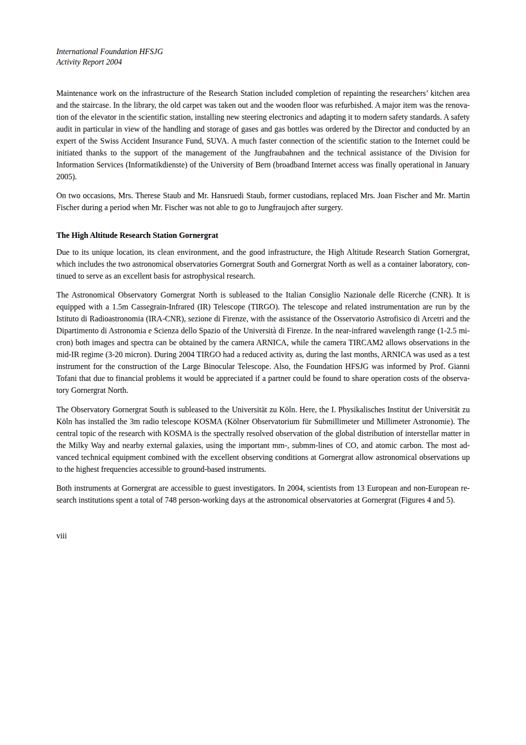International Foundation HFSJG
Activity Report 2004
Maintenance work on the infrastructure of the Research Station included completion of repainting the researchers’ kitchen area and the staircase. In the library, the old carpet was taken out and the wooden floor was refurbished. A major item was the renovation of the elevator in the scientific station, installing new steering electronics and adapting it to modern safety standards. A safety audit in particular in view of the handling and storage of gases and gas bottles was ordered by the Director and conducted by an expert of the Swiss Accident Insurance Fund, SUVA. A much faster connection of the scientific station to the Internet could be initiated thanks to the support of the management of the Jungfraubahnen and the technical assistance of the Division for Information Services (Informatikdienste) of the University of Bern (broadband Internet access was finally operational in January 2005).
On two occasions, Mrs. Therese Staub and Mr. Hansruedi Staub, former custodians, replaced Mrs. Joan Fischer and Mr. Martin Fischer during a period when Mr. Fischer was not able to go to Jungfraujoch after surgery.
The High Altitude Research Station Gornergrat
Due to its unique location, its clean environment, and the good infrastructure, the High Altitude Research Station Gornergrat, which includes the two astronomical observatories Gornergrat South and Gornergrat North as well as a container laboratory, continued to serve as an excellent basis for astrophysical research.
The Astronomical Observatory Gornergrat North is subleased to the Italian Consiglio Nazionale delle Ricerche (CNR). It is equipped with a 1.5m Cassegrain-Infrared (IR) Telescope (TIRGO). The telescope and related instrumentation are run by the Istituto di Radioastronomia (IRA-CNR), sezione di Firenze, with the assistance of the Osservatorio Astrofisico di Arcetri and the Dipartimento di Astronomia e Scienza dello Spazio of the Università di Firenze. In the near-infrared wavelength range (1-2.5 micron) both images and spectra can be obtained by the camera ARNICA, while the camera TIRCAM2 allows observations in the mid-IR regime (3-20 micron). During 2004 TIRGO had a reduced activity as, during the last months, ARNICA was used as a test instrument for the construction of the Large Binocular Telescope. Also, the Foundation HFSJG was informed by Prof. Gianni Tofani that due to financial problems it would be appreciated if a partner could be found to share operation costs of the observatory Gornergrat North.
The Observatory Gornergrat South is subleased to the Universität zu Köln. Here, the I. Physikalisches Institut der Universität zu Köln has installed the 3m radio telescope KOSMA (Kölner Observatorium für Submillimeter und Millimeter Astronomie). The central topic of the research with KOSMA is the spectrally resolved observation of the global distribution of interstellar matter in the Milky Way and nearby external galaxies, using the important mm-, submm-lines of CO, and atomic carbon. The most advanced technical equipment combined with the excellent observing conditions at Gornergrat allow astronomical observations up to the highest frequencies accessible to ground-based instruments.
Both instruments at Gornergrat are accessible to guest investigators. In 2004, scientists from 13 European and non-European research institutions spent a total of 748 person-working days at the astronomical observatories at Gornergrat (Figures 4 and 5).
viii